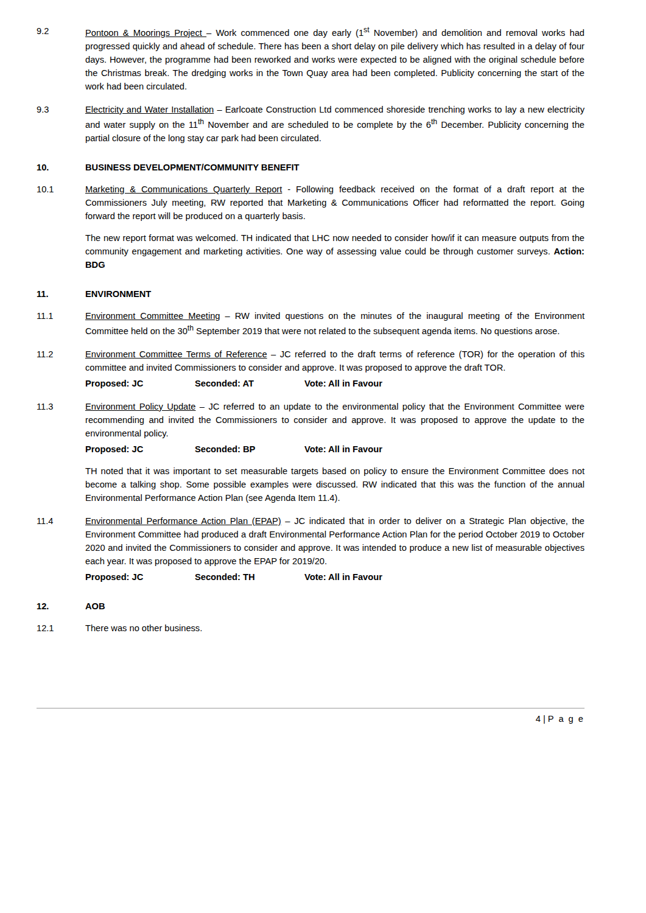9.2
Pontoon & Moorings Project – Work commenced one day early (1st November) and demolition and removal works had progressed quickly and ahead of schedule. There has been a short delay on pile delivery which has resulted in a delay of four days. However, the programme had been reworked and works were expected to be aligned with the original schedule before the Christmas break. The dredging works in the Town Quay area had been completed. Publicity concerning the start of the work had been circulated.
9.3
Electricity and Water Installation – Earlcoate Construction Ltd commenced shoreside trenching works to lay a new electricity and water supply on the 11th November and are scheduled to be complete by the 6th December. Publicity concerning the partial closure of the long stay car park had been circulated.
10.
Business Development/Community Benefit
10.1
Marketing & Communications Quarterly Report - Following feedback received on the format of a draft report at the Commissioners July meeting, RW reported that Marketing & Communications Officer had reformatted the report. Going forward the report will be produced on a quarterly basis.
The new report format was welcomed. TH indicated that LHC now needed to consider how/if it can measure outputs from the community engagement and marketing activities. One way of assessing value could be through customer surveys. Action: BDG
11.
Environment
11.1
Environment Committee Meeting – RW invited questions on the minutes of the inaugural meeting of the Environment Committee held on the 30th September 2019 that were not related to the subsequent agenda items. No questions arose.
11.2
Environment Committee Terms of Reference – JC referred to the draft terms of reference (TOR) for the operation of this committee and invited Commissioners to consider and approve. It was proposed to approve the draft TOR.
Proposed: JC Seconded: AT Vote: All in Favour
11.3
Environment Policy Update – JC referred to an update to the environmental policy that the Environment Committee were recommending and invited the Commissioners to consider and approve. It was proposed to approve the update to the environmental policy.
Proposed: JC Seconded: BP Vote: All in Favour
TH noted that it was important to set measurable targets based on policy to ensure the Environment Committee does not become a talking shop. Some possible examples were discussed. RW indicated that this was the function of the annual Environmental Performance Action Plan (see Agenda Item 11.4).
11.4
Environmental Performance Action Plan (EPAP) – JC indicated that in order to deliver on a Strategic Plan objective, the Environment Committee had produced a draft Environmental Performance Action Plan for the period October 2019 to October 2020 and invited the Commissioners to consider and approve. It was intended to produce a new list of measurable objectives each year. It was proposed to approve the EPAP for 2019/20.
Proposed: JC Seconded: TH Vote: All in Favour
12.
AOB
12.1
There was no other business.
4 | P a g e